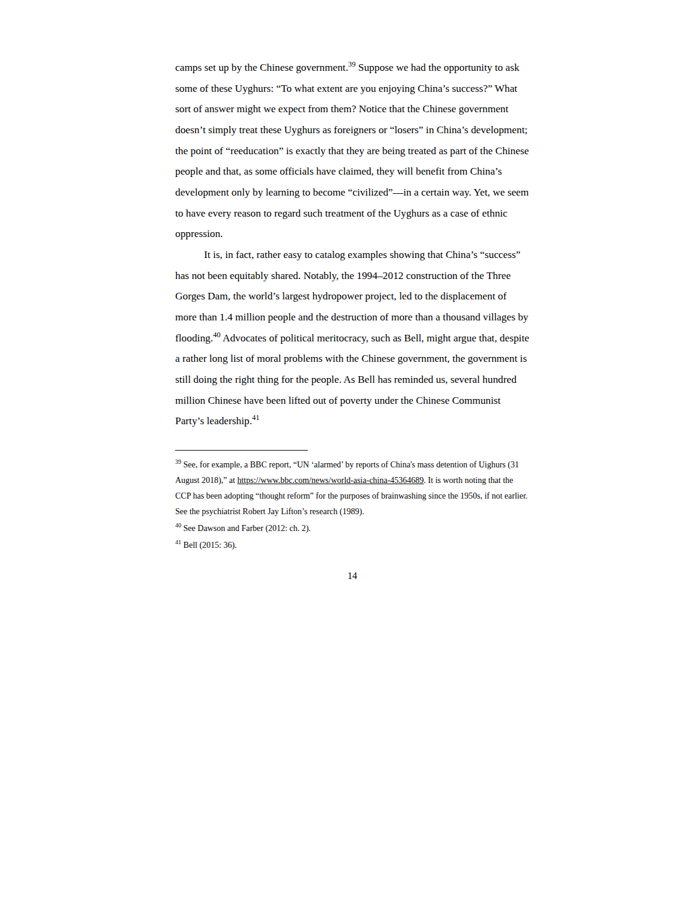camps set up by the Chinese government.39 Suppose we had the opportunity to ask some of these Uyghurs: “To what extent are you enjoying China’s success?” What sort of answer might we expect from them? Notice that the Chinese government doesn’t simply treat these Uyghurs as foreigners or “losers” in China’s development; the point of “reeducation” is exactly that they are being treated as part of the Chinese people and that, as some officials have claimed, they will benefit from China’s development only by learning to become “civilized”—in a certain way. Yet, we seem to have every reason to regard such treatment of the Uyghurs as a case of ethnic oppression.
It is, in fact, rather easy to catalog examples showing that China’s “success” has not been equitably shared. Notably, the 1994–2012 construction of the Three Gorges Dam, the world’s largest hydropower project, led to the displacement of more than 1.4 million people and the destruction of more than a thousand villages by flooding.40 Advocates of political meritocracy, such as Bell, might argue that, despite a rather long list of moral problems with the Chinese government, the government is still doing the right thing for the people. As Bell has reminded us, several hundred million Chinese have been lifted out of poverty under the Chinese Communist Party’s leadership.41
39 See, for example, a BBC report, “UN ‘alarmed’ by reports of China's mass detention of Uighurs (31 August 2018),” at https://www.bbc.com/news/world-asia-china-45364689. It is worth noting that the CCP has been adopting “thought reform” for the purposes of brainwashing since the 1950s, if not earlier. See the psychiatrist Robert Jay Lifton’s research (1989).
40 See Dawson and Farber (2012: ch. 2).
41 Bell (2015: 36).
14